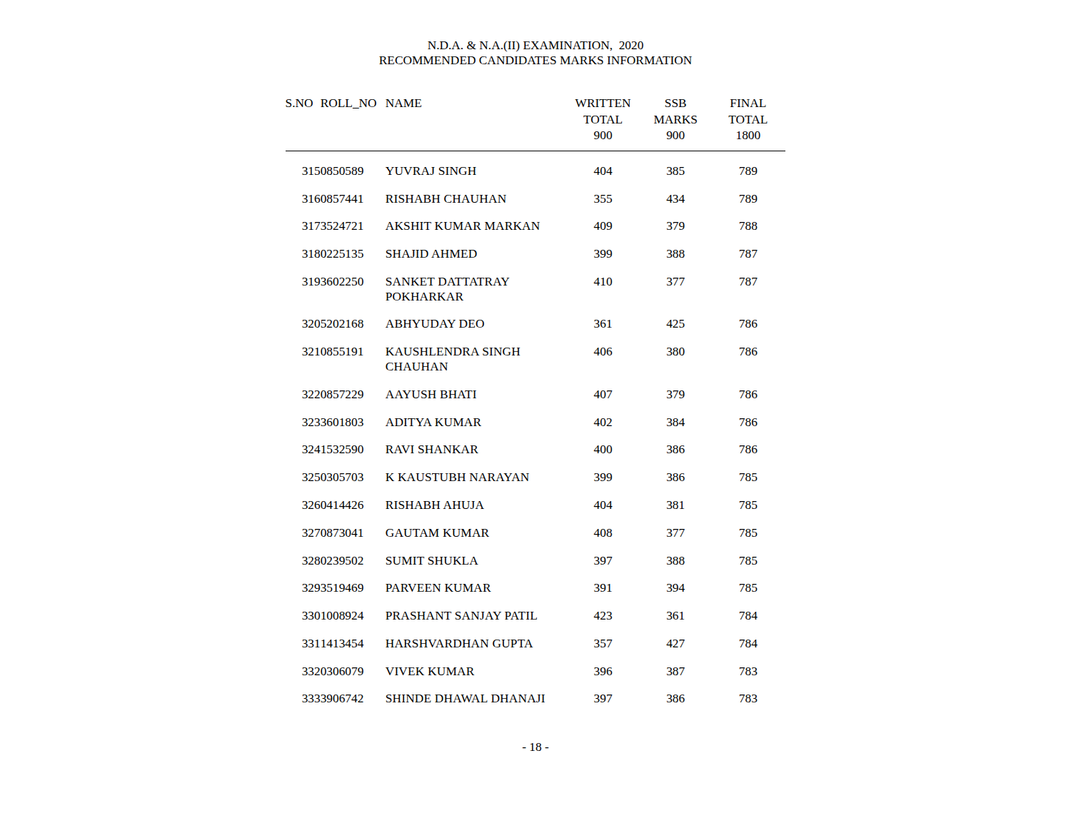N.D.A. & N.A.(II) EXAMINATION, 2020
RECOMMENDED CANDIDATES MARKS INFORMATION
| S.NO | ROLL_NO | NAME | WRITTEN TOTAL 900 | SSB MARKS 900 | FINAL TOTAL 1800 |
| --- | --- | --- | --- | --- | --- |
| 315 | 0850589 | YUVRAJ SINGH | 404 | 385 | 789 |
| 316 | 0857441 | RISHABH CHAUHAN | 355 | 434 | 789 |
| 317 | 3524721 | AKSHIT KUMAR MARKAN | 409 | 379 | 788 |
| 318 | 0225135 | SHAJID AHMED | 399 | 388 | 787 |
| 319 | 3602250 | SANKET DATTATRAY POKHARKAR | 410 | 377 | 787 |
| 320 | 5202168 | ABHYUDAY DEO | 361 | 425 | 786 |
| 321 | 0855191 | KAUSHLENDRA SINGH CHAUHAN | 406 | 380 | 786 |
| 322 | 0857229 | AAYUSH BHATI | 407 | 379 | 786 |
| 323 | 3601803 | ADITYA KUMAR | 402 | 384 | 786 |
| 324 | 1532590 | RAVI SHANKAR | 400 | 386 | 786 |
| 325 | 0305703 | K KAUSTUBH NARAYAN | 399 | 386 | 785 |
| 326 | 0414426 | RISHABH AHUJA | 404 | 381 | 785 |
| 327 | 0873041 | GAUTAM KUMAR | 408 | 377 | 785 |
| 328 | 0239502 | SUMIT SHUKLA | 397 | 388 | 785 |
| 329 | 3519469 | PARVEEN KUMAR | 391 | 394 | 785 |
| 330 | 1008924 | PRASHANT SANJAY PATIL | 423 | 361 | 784 |
| 331 | 1413454 | HARSHVARDHAN GUPTA | 357 | 427 | 784 |
| 332 | 0306079 | VIVEK KUMAR | 396 | 387 | 783 |
| 333 | 3906742 | SHINDE DHAWAL DHANAJI | 397 | 386 | 783 |
- 18 -